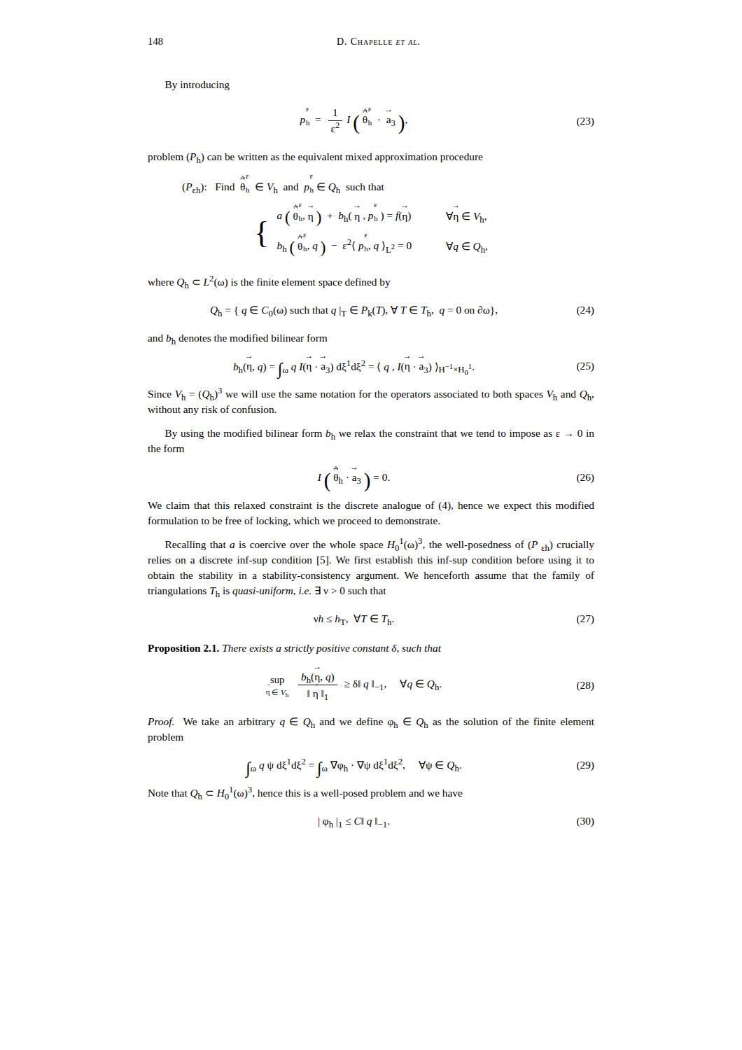148
D. Chapelle et al.
By introducing
pεh = 1 ε2 I ( →^θ εh · →a3 ),
(23)
problem (Ph) can be written as the equivalent mixed approximation procedure
(Pεh): Find →^θ εh ∈ Vh and pεh ∈ Qh such that
{
| a ( → ^ θ ε h , → η ) + b h ( → η , p ε h ) = f ( → η ) | ∀ → η ∈ V h , |
| b h ( → ^ θ ε h , q ) − ε 2 ⟨ p ε h , q ⟩ L 2 = 0 | ∀ q ∈ Q h , |
where Qh ⊂ L2(ω) is the finite element space defined by
Qh = { q ∈ C0(ω) such that q |T ∈ Pk(T), ∀ T ∈ Th, q = 0 on ∂ω},
(24)
and bh denotes the modified bilinear form
bh(→η, q) = ∫ω q I(→η · →a3) dξ1dξ2 = ⟨ q , I(→η · →a3) ⟩H−1×H01.
(25)
Since Vh = (Qh)3 we will use the same notation for the operators associated to both spaces Vh and Qh, without any risk of confusion.
By using the modified bilinear form bh we relax the constraint that we tend to impose as ε → 0 in the form
I ( →^θh · →a3 ) = 0.
(26)
We claim that this relaxed constraint is the discrete analogue of (4), hence we expect this modified formulation to be free of locking, which we proceed to demonstrate.
Recalling that a is coercive over the whole space H01(ω)3, the well-posedness of (P εh) crucially relies on a discrete inf-sup condition [5]. We first establish this inf-sup condition before using it to obtain the stability in a stability-consistency argument. We henceforth assume that the family of triangulations Th is quasi-uniform, i.e. ∃ ν > 0 such that
νh ≤ hT, ∀T ∈ Th.
(27)
Proposition 2.1. There exists a strictly positive constant δ, such that
sup →η ∈ Vh bh(→η, q) ‖ →η ‖1 ≥ δ‖ q ‖−1, ∀q ∈ Qh.
(28)
Proof. We take an arbitrary q ∈ Qh and we define φh ∈ Qh as the solution of the finite element problem
∫ω q ψ dξ1dξ2 = ∫ω ∇φh · ∇ψ dξ1dξ2, ∀ψ ∈ Qh.
(29)
Note that Qh ⊂ H01(ω)3, hence this is a well-posed problem and we have
| φh |1 ≤ C‖ q ‖−1.
(30)